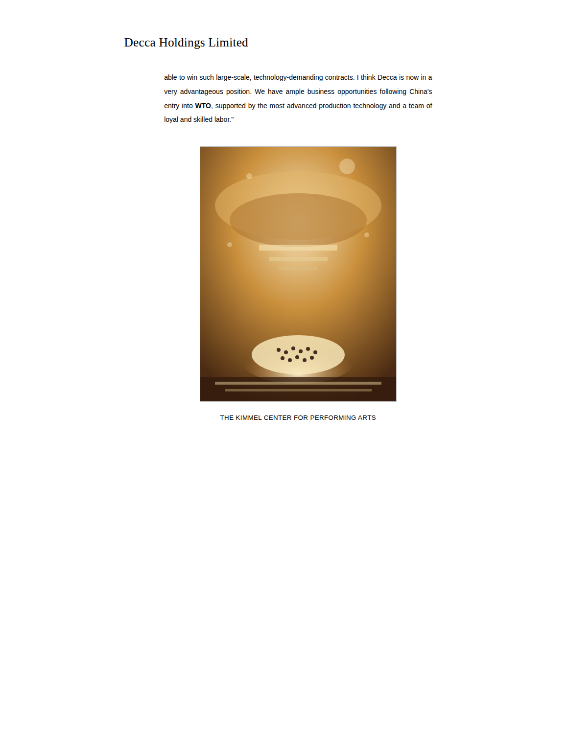Decca Holdings Limited
able to win such large-scale, technology-demanding contracts. I think Decca is now in a very advantageous position. We have ample business opportunities following China's entry into WTO, supported by the most advanced production technology and a team of loyal and skilled labor."
THE KIMMEL CENTER FOR PERFORMING ARTS